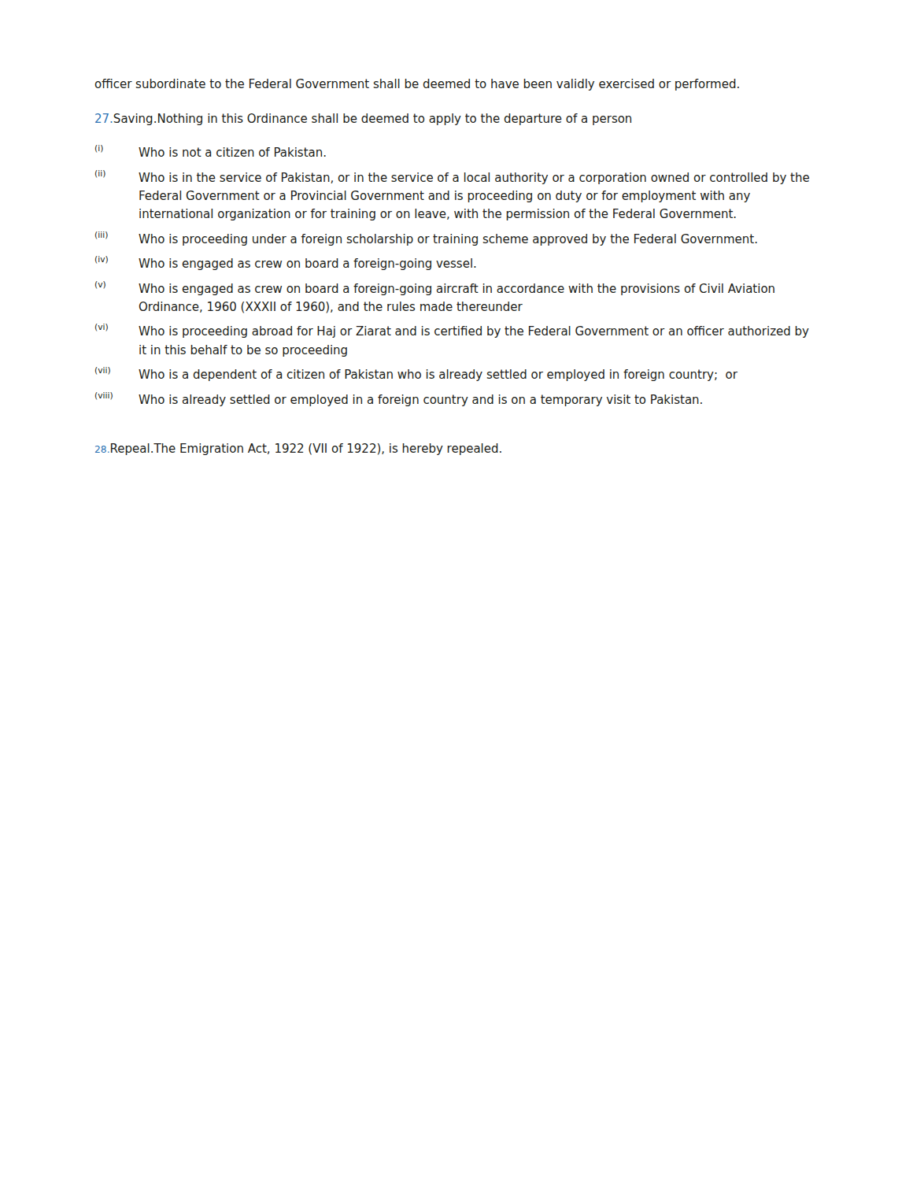officer subordinate to the Federal Government shall be deemed to have been validly exercised or performed.
27. Saving.Nothing in this Ordinance shall be deemed to apply to the departure of a person
(i) Who is not a citizen of Pakistan.
(ii) Who is in the service of Pakistan, or in the service of a local authority or a corporation owned or controlled by the Federal Government or a Provincial Government and is proceeding on duty or for employment with any international organization or for training or on leave, with the permission of the Federal Government.
(iii) Who is proceeding under a foreign scholarship or training scheme approved by the Federal Government.
(iv) Who is engaged as crew on board a foreign-going vessel.
(v) Who is engaged as crew on board a foreign-going aircraft in accordance with the provisions of Civil Aviation Ordinance, 1960 (XXXII of 1960), and the rules made thereunder
(vi) Who is proceeding abroad for Haj or Ziarat and is certified by the Federal Government or an officer authorized by it in this behalf to be so proceeding
(vii) Who is a dependent of a citizen of Pakistan who is already settled or employed in foreign country; or
(viii) Who is already settled or employed in a foreign country and is on a temporary visit to Pakistan.
28. Repeal.The Emigration Act, 1922 (VII of 1922), is hereby repealed.